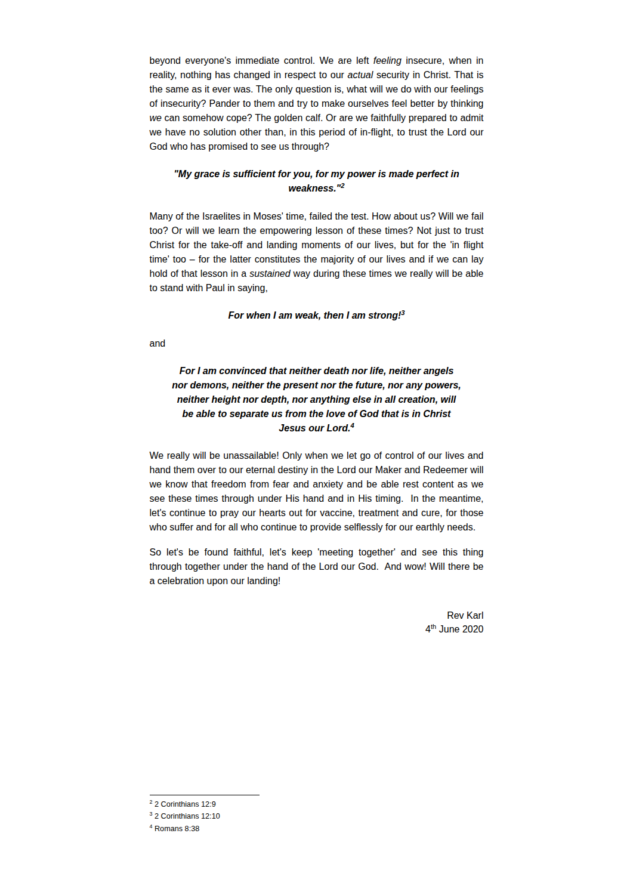beyond everyone's immediate control. We are left feeling insecure, when in reality, nothing has changed in respect to our actual security in Christ. That is the same as it ever was. The only question is, what will we do with our feelings of insecurity? Pander to them and try to make ourselves feel better by thinking we can somehow cope? The golden calf. Or are we faithfully prepared to admit we have no solution other than, in this period of in-flight, to trust the Lord our God who has promised to see us through?
"My grace is sufficient for you, for my power is made perfect in weakness."2
Many of the Israelites in Moses' time, failed the test. How about us? Will we fail too? Or will we learn the empowering lesson of these times? Not just to trust Christ for the take-off and landing moments of our lives, but for the 'in flight time' too – for the latter constitutes the majority of our lives and if we can lay hold of that lesson in a sustained way during these times we really will be able to stand with Paul in saying,
For when I am weak, then I am strong!3
and
For I am convinced that neither death nor life, neither angels nor demons, neither the present nor the future, nor any powers, neither height nor depth, nor anything else in all creation, will be able to separate us from the love of God that is in Christ Jesus our Lord.4
We really will be unassailable! Only when we let go of control of our lives and hand them over to our eternal destiny in the Lord our Maker and Redeemer will we know that freedom from fear and anxiety and be able rest content as we see these times through under His hand and in His timing. In the meantime, let's continue to pray our hearts out for vaccine, treatment and cure, for those who suffer and for all who continue to provide selflessly for our earthly needs.
So let's be found faithful, let's keep 'meeting together' and see this thing through together under the hand of the Lord our God. And wow! Will there be a celebration upon our landing!
Rev Karl
4th June 2020
2 2 Corinthians 12:9
3 2 Corinthians 12:10
4 Romans 8:38